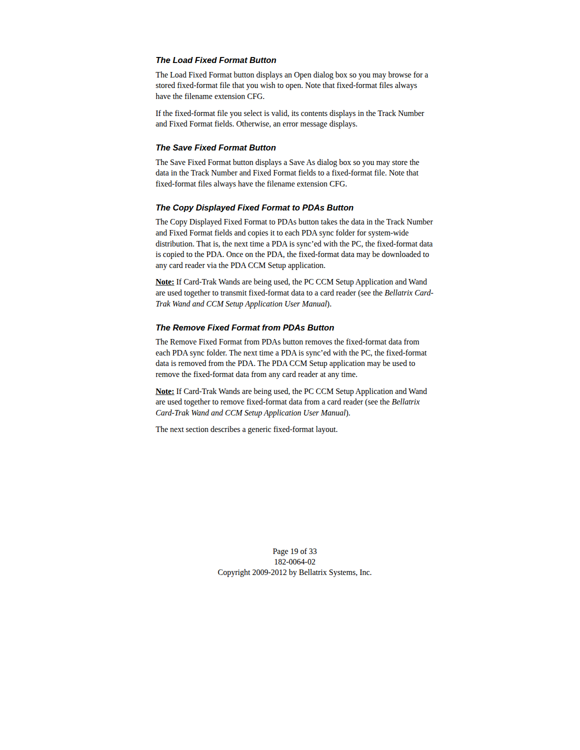The Load Fixed Format Button
The Load Fixed Format button displays an Open dialog box so you may browse for a stored fixed-format file that you wish to open. Note that fixed-format files always have the filename extension CFG.
If the fixed-format file you select is valid, its contents displays in the Track Number and Fixed Format fields. Otherwise, an error message displays.
The Save Fixed Format Button
The Save Fixed Format button displays a Save As dialog box so you may store the data in the Track Number and Fixed Format fields to a fixed-format file. Note that fixed-format files always have the filename extension CFG.
The Copy Displayed Fixed Format to PDAs Button
The Copy Displayed Fixed Format to PDAs button takes the data in the Track Number and Fixed Format fields and copies it to each PDA sync folder for system-wide distribution. That is, the next time a PDA is sync’ed with the PC, the fixed-format data is copied to the PDA. Once on the PDA, the fixed-format data may be downloaded to any card reader via the PDA CCM Setup application.
Note: If Card-Trak Wands are being used, the PC CCM Setup Application and Wand are used together to transmit fixed-format data to a card reader (see the Bellatrix Card-Trak Wand and CCM Setup Application User Manual).
The Remove Fixed Format from PDAs Button
The Remove Fixed Format from PDAs button removes the fixed-format data from each PDA sync folder. The next time a PDA is sync’ed with the PC, the fixed-format data is removed from the PDA. The PDA CCM Setup application may be used to remove the fixed-format data from any card reader at any time.
Note: If Card-Trak Wands are being used, the PC CCM Setup Application and Wand are used together to remove fixed-format data from a card reader (see the Bellatrix Card-Trak Wand and CCM Setup Application User Manual).
The next section describes a generic fixed-format layout.
Page 19 of 33
182-0064-02
Copyright 2009-2012 by Bellatrix Systems, Inc.